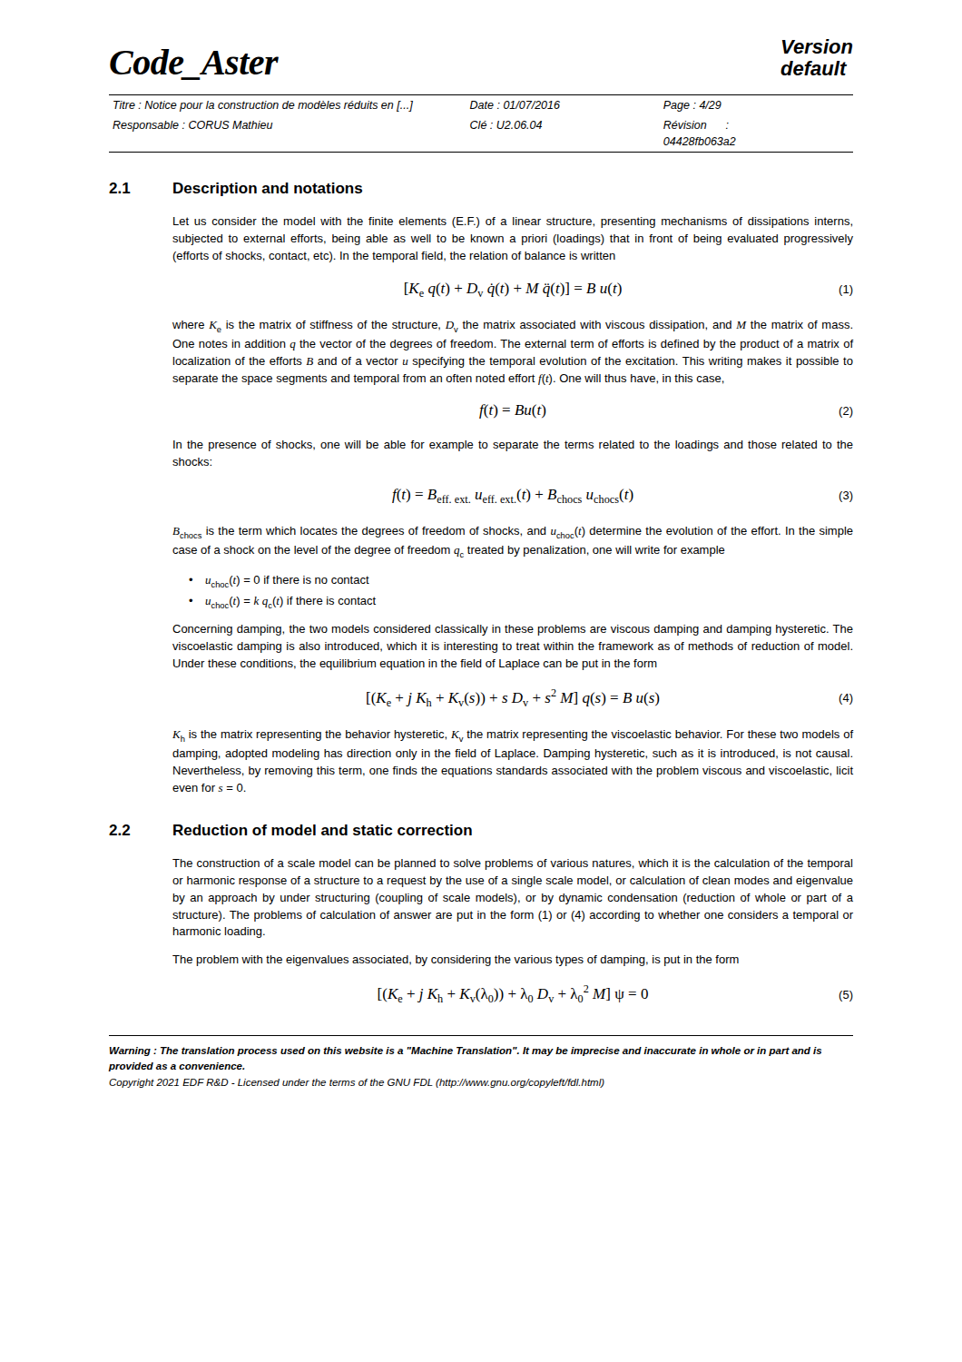Version
default
Code_Aster
| Titre : Notice pour la construction de modèles réduits en [...] | Date : 01/07/2016 | Page : 4/29 | |
| Responsable : CORUS Mathieu | Clé : U2.06.04 | Révision : 04428fb063a2 | |
2.1 Description and notations
Let us consider the model with the finite elements (E.F.) of a linear structure, presenting mechanisms of dissipations interns, subjected to external efforts, being able as well to be known a priori (loadings) that in front of being evaluated progressively (efforts of shocks, contact, etc). In the temporal field, the relation of balance is written
[Ke q(t) + Dv q̇(t) + M q̈(t)] = B u(t) (1)
where Ke is the matrix of stiffness of the structure, Dv the matrix associated with viscous dissipation, and M the matrix of mass. One notes in addition q the vector of the degrees of freedom. The external term of efforts is defined by the product of a matrix of localization of the efforts B and of a vector u specifying the temporal evolution of the excitation. This writing makes it possible to separate the space segments and temporal from an often noted effort f(t). One will thus have, in this case,
f(t) = Bu(t) (2)
In the presence of shocks, one will be able for example to separate the terms related to the loadings and those related to the shocks:
f(t) = Beff. ext. ueff. ext.(t) + Bchocs uchocs(t) (3)
Bchocs is the term which locates the degrees of freedom of shocks, and uchoc(t) determine the evolution of the effort. In the simple case of a shock on the level of the degree of freedom qc treated by penalization, one will write for example
uchoc(t) = 0 if there is no contact
uchoc(t) = k qc(t) if there is contact
Concerning damping, the two models considered classically in these problems are viscous damping and damping hysteretic. The viscoelastic damping is also introduced, which it is interesting to treat within the framework as of methods of reduction of model. Under these conditions, the equilibrium equation in the field of Laplace can be put in the form
[(Ke + j Kh + Kv(s)) + s Dv + s2 M] q(s) = B u(s) (4)
Kh is the matrix representing the behavior hysteretic, Kv the matrix representing the viscoelastic behavior. For these two models of damping, adopted modeling has direction only in the field of Laplace. Damping hysteretic, such as it is introduced, is not causal. Nevertheless, by removing this term, one finds the equations standards associated with the problem viscous and viscoelastic, licit even for s = 0.
2.2 Reduction of model and static correction
The construction of a scale model can be planned to solve problems of various natures, which it is the calculation of the temporal or harmonic response of a structure to a request by the use of a single scale model, or calculation of clean modes and eigenvalue by an approach by under structuring (coupling of scale models), or by dynamic condensation (reduction of whole or part of a structure). The problems of calculation of answer are put in the form (1) or (4) according to whether one considers a temporal or harmonic loading.
The problem with the eigenvalues associated, by considering the various types of damping, is put in the form
[(Ke + j Kh + Kv(λ0)) + λ0 Dv + λ02 M] ψ = 0 (5)
Warning : The translation process used on this website is a "Machine Translation". It may be imprecise and inaccurate in whole or in part and is provided as a convenience.
Copyright 2021 EDF R&D - Licensed under the terms of the GNU FDL (http://www.gnu.org/copyleft/fdl.html)